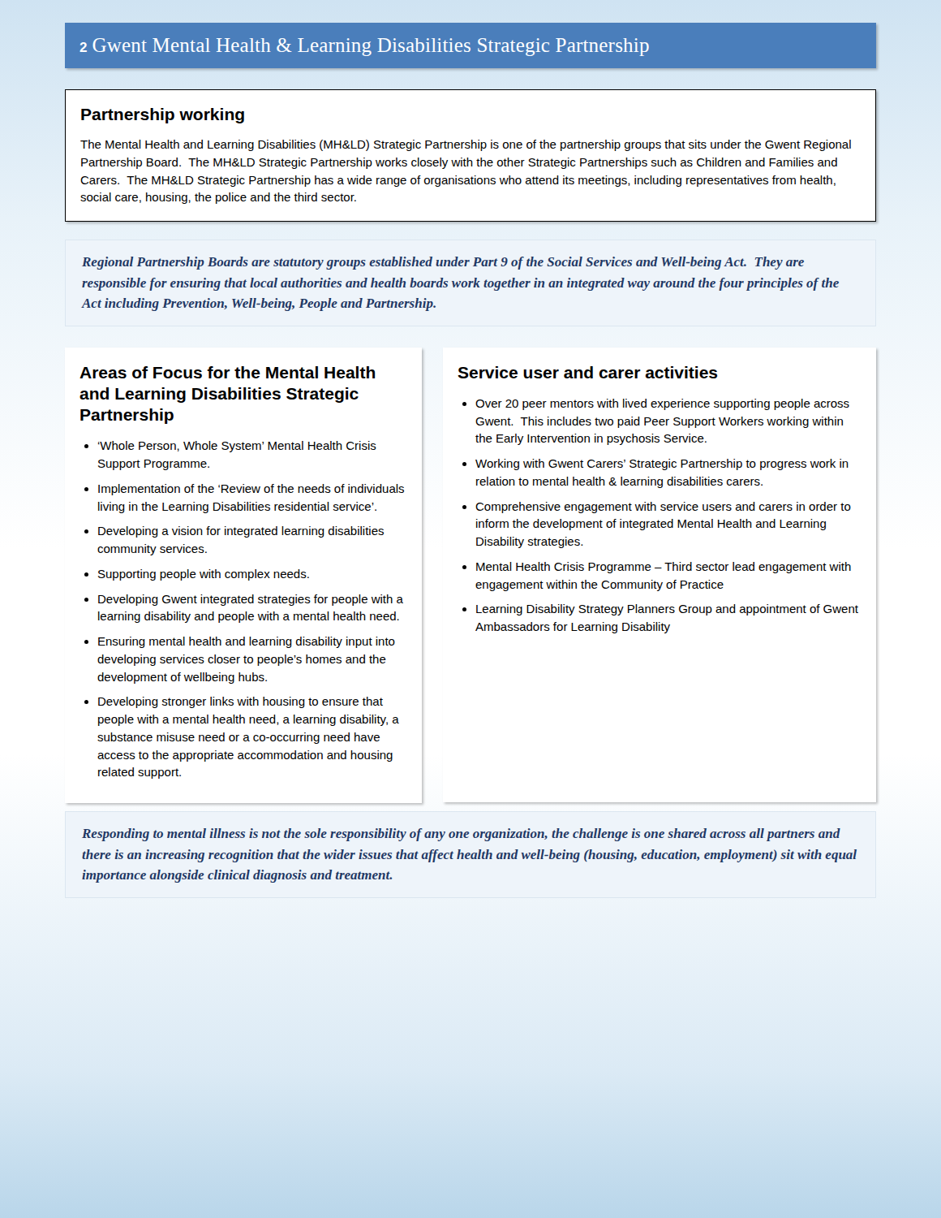2 Gwent Mental Health & Learning Disabilities Strategic Partnership
Partnership working
The Mental Health and Learning Disabilities (MH&LD) Strategic Partnership is one of the partnership groups that sits under the Gwent Regional Partnership Board. The MH&LD Strategic Partnership works closely with the other Strategic Partnerships such as Children and Families and Carers. The MH&LD Strategic Partnership has a wide range of organisations who attend its meetings, including representatives from health, social care, housing, the police and the third sector.
Regional Partnership Boards are statutory groups established under Part 9 of the Social Services and Well-being Act. They are responsible for ensuring that local authorities and health boards work together in an integrated way around the four principles of the Act including Prevention, Well-being, People and Partnership.
Areas of Focus for the Mental Health and Learning Disabilities Strategic Partnership
‘Whole Person, Whole System’ Mental Health Crisis Support Programme.
Implementation of the ‘Review of the needs of individuals living in the Learning Disabilities residential service’.
Developing a vision for integrated learning disabilities community services.
Supporting people with complex needs.
Developing Gwent integrated strategies for people with a learning disability and people with a mental health need.
Ensuring mental health and learning disability input into developing services closer to people’s homes and the development of wellbeing hubs.
Developing stronger links with housing to ensure that people with a mental health need, a learning disability, a substance misuse need or a co-occurring need have access to the appropriate accommodation and housing related support.
Service user and carer activities
Over 20 peer mentors with lived experience supporting people across Gwent. This includes two paid Peer Support Workers working within the Early Intervention in psychosis Service.
Working with Gwent Carers’ Strategic Partnership to progress work in relation to mental health & learning disabilities carers.
Comprehensive engagement with service users and carers in order to inform the development of integrated Mental Health and Learning Disability strategies.
Mental Health Crisis Programme – Third sector lead engagement with engagement within the Community of Practice
Learning Disability Strategy Planners Group and appointment of Gwent Ambassadors for Learning Disability
Responding to mental illness is not the sole responsibility of any one organization, the challenge is one shared across all partners and there is an increasing recognition that the wider issues that affect health and well-being (housing, education, employment) sit with equal importance alongside clinical diagnosis and treatment.